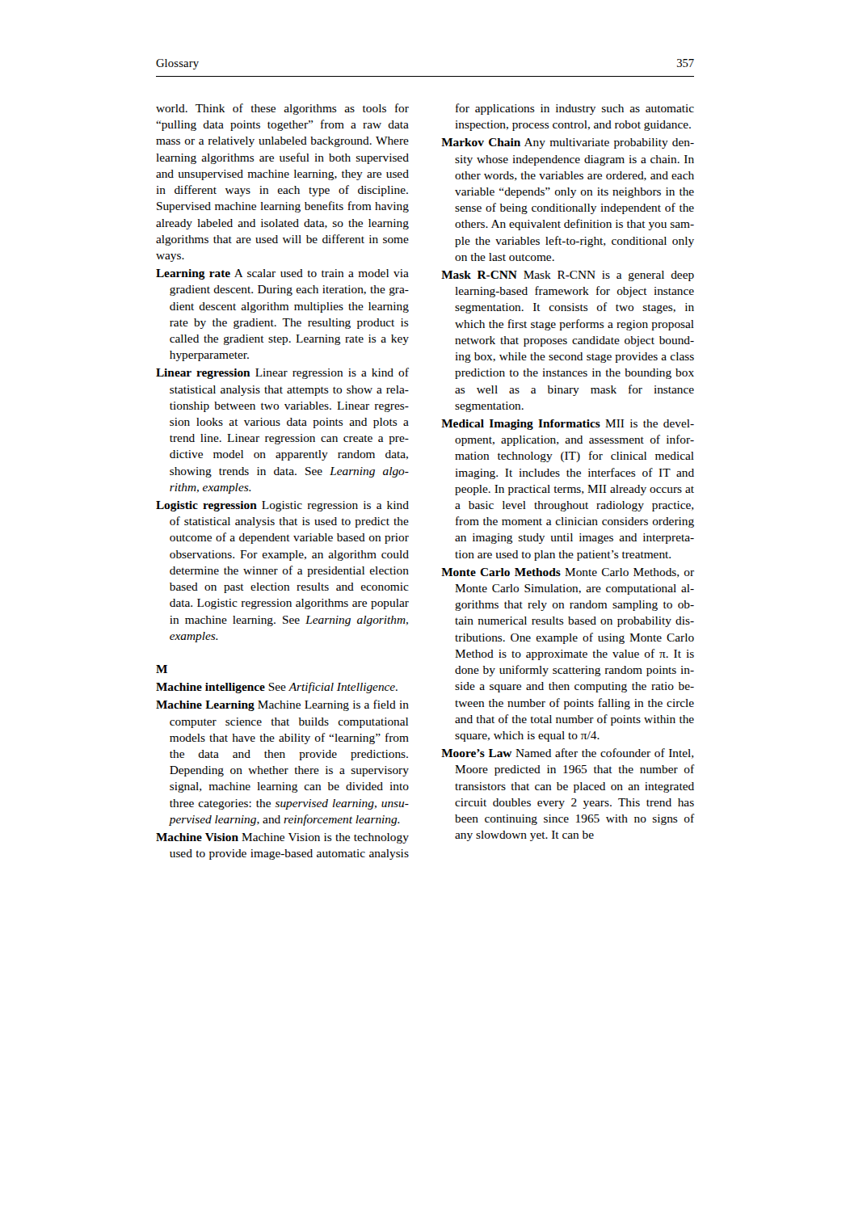Glossary 357
world. Think of these algorithms as tools for “pulling data points together” from a raw data mass or a relatively unlabeled background. Where learning algorithms are useful in both supervised and unsupervised machine learning, they are used in different ways in each type of discipline. Supervised machine learning benefits from having already labeled and isolated data, so the learning algorithms that are used will be different in some ways.
Learning rate A scalar used to train a model via gradient descent. During each iteration, the gradient descent algorithm multiplies the learning rate by the gradient. The resulting product is called the gradient step. Learning rate is a key hyperparameter.
Linear regression Linear regression is a kind of statistical analysis that attempts to show a relationship between two variables. Linear regression looks at various data points and plots a trend line. Linear regression can create a predictive model on apparently random data, showing trends in data. See Learning algorithm, examples.
Logistic regression Logistic regression is a kind of statistical analysis that is used to predict the outcome of a dependent variable based on prior observations. For example, an algorithm could determine the winner of a presidential election based on past election results and economic data. Logistic regression algorithms are popular in machine learning. See Learning algorithm, examples.
M
Machine intelligence See Artificial Intelligence.
Machine Learning Machine Learning is a field in computer science that builds computational models that have the ability of “learning” from the data and then provide predictions. Depending on whether there is a supervisory signal, machine learning can be divided into three categories: the supervised learning, unsupervised learning, and reinforcement learning.
Machine Vision Machine Vision is the technology used to provide image-based automatic analysis for applications in industry such as automatic inspection, process control, and robot guidance.
Markov Chain Any multivariate probability density whose independence diagram is a chain. In other words, the variables are ordered, and each variable “depends” only on its neighbors in the sense of being conditionally independent of the others. An equivalent definition is that you sample the variables left-to-right, conditional only on the last outcome.
Mask R-CNN Mask R-CNN is a general deep learning-based framework for object instance segmentation. It consists of two stages, in which the first stage performs a region proposal network that proposes candidate object bounding box, while the second stage provides a class prediction to the instances in the bounding box as well as a binary mask for instance segmentation.
Medical Imaging Informatics MII is the development, application, and assessment of information technology (IT) for clinical medical imaging. It includes the interfaces of IT and people. In practical terms, MII already occurs at a basic level throughout radiology practice, from the moment a clinician considers ordering an imaging study until images and interpretation are used to plan the patient’s treatment.
Monte Carlo Methods Monte Carlo Methods, or Monte Carlo Simulation, are computational algorithms that rely on random sampling to obtain numerical results based on probability distributions. One example of using Monte Carlo Method is to approximate the value of π. It is done by uniformly scattering random points inside a square and then computing the ratio between the number of points falling in the circle and that of the total number of points within the square, which is equal to π/4.
Moore’s Law Named after the cofounder of Intel, Moore predicted in 1965 that the number of transistors that can be placed on an integrated circuit doubles every 2 years. This trend has been continuing since 1965 with no signs of any slowdown yet. It can be